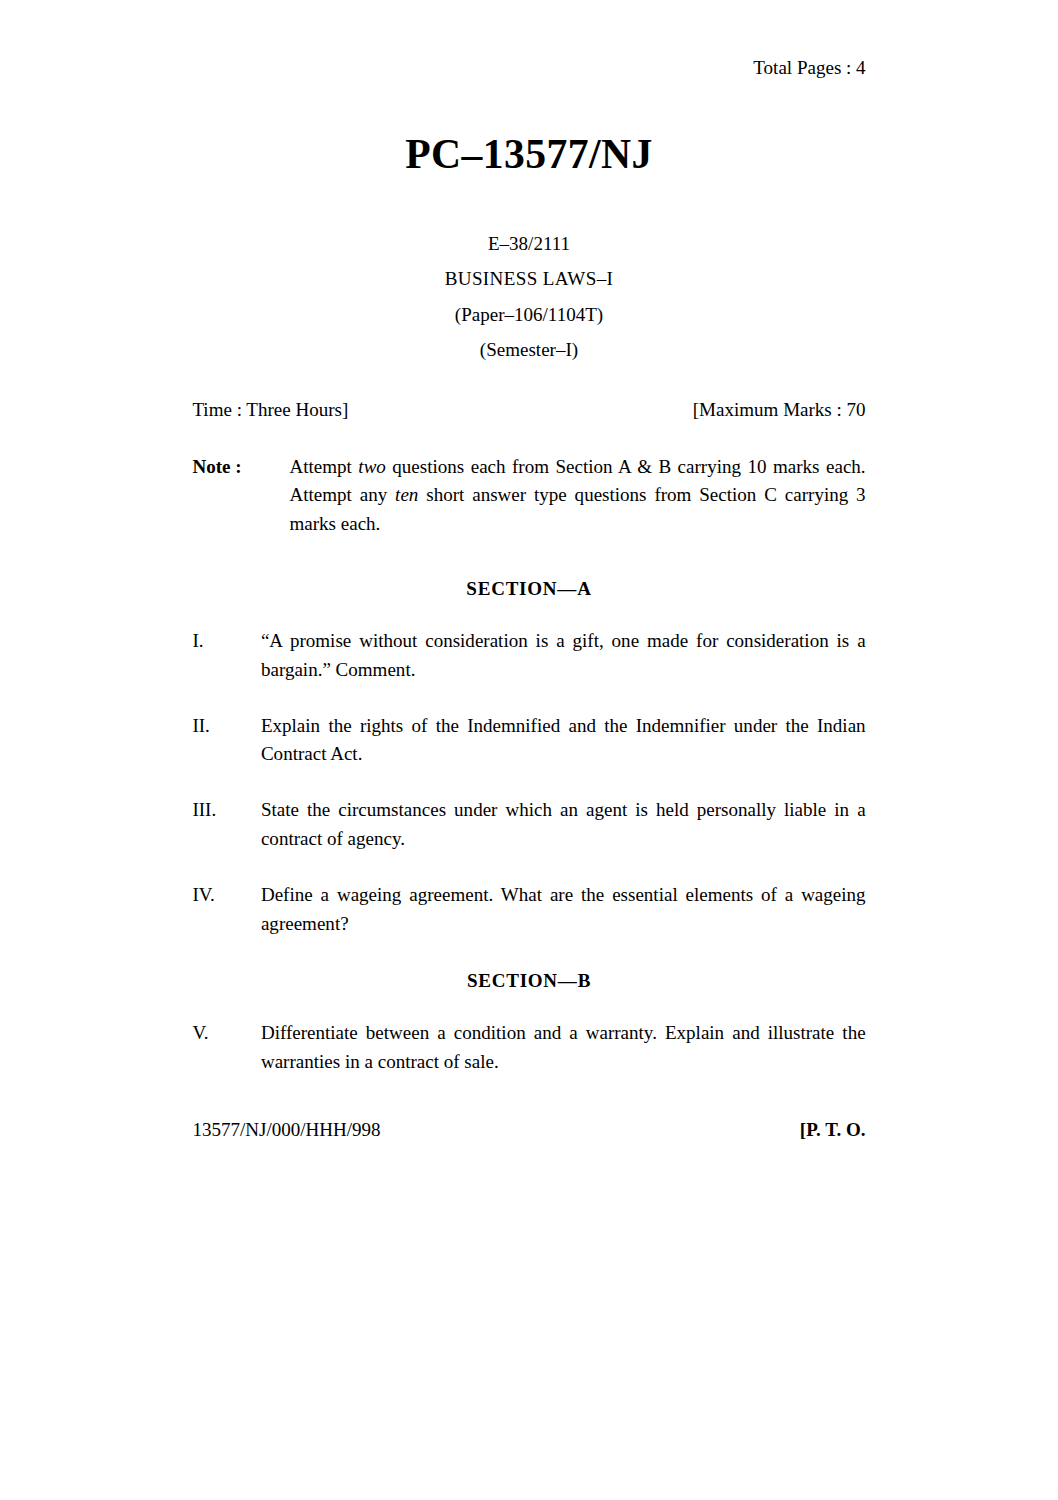Total Pages : 4
PC–13577/NJ
E–38/2111
BUSINESS LAWS–I
(Paper–106/1104T)
(Semester–I)
Time : Three Hours] [Maximum Marks : 70
Note : Attempt two questions each from Section A & B carrying 10 marks each. Attempt any ten short answer type questions from Section C carrying 3 marks each.
SECTION—A
I. “A promise without consideration is a gift, one made for consideration is a bargain.” Comment.
II. Explain the rights of the Indemnified and the Indemnifier under the Indian Contract Act.
III. State the circumstances under which an agent is held personally liable in a contract of agency.
IV. Define a wageing agreement. What are the essential elements of a wageing agreement?
SECTION—B
V. Differentiate between a condition and a warranty. Explain and illustrate the warranties in a contract of sale.
13577/NJ/000/HHH/998 [P. T. O.